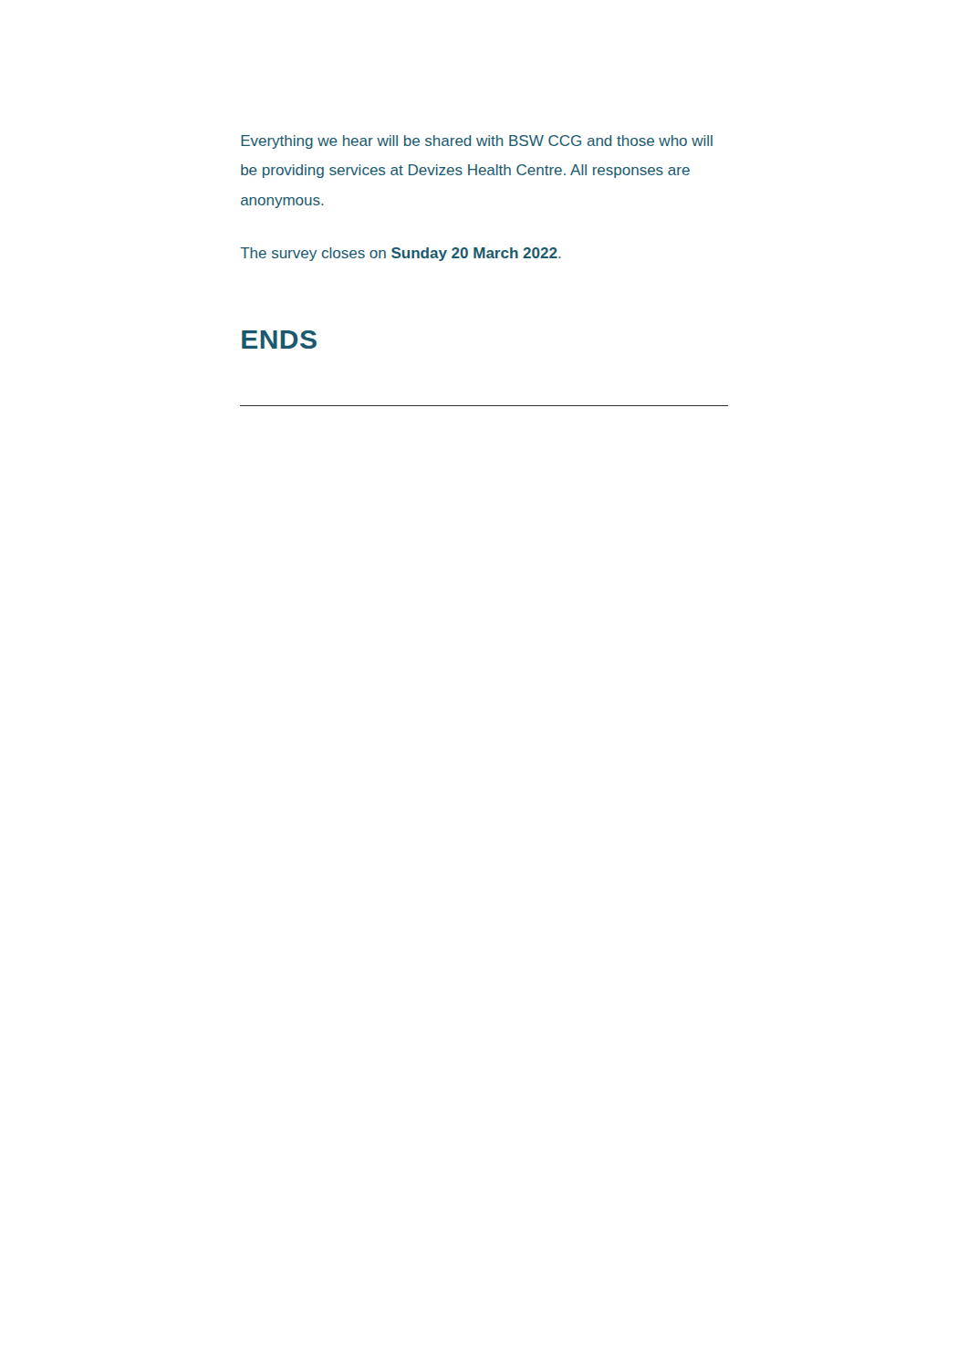Everything we hear will be shared with BSW CCG and those who will be providing services at Devizes Health Centre. All responses are anonymous.
The survey closes on Sunday 20 March 2022.
ENDS